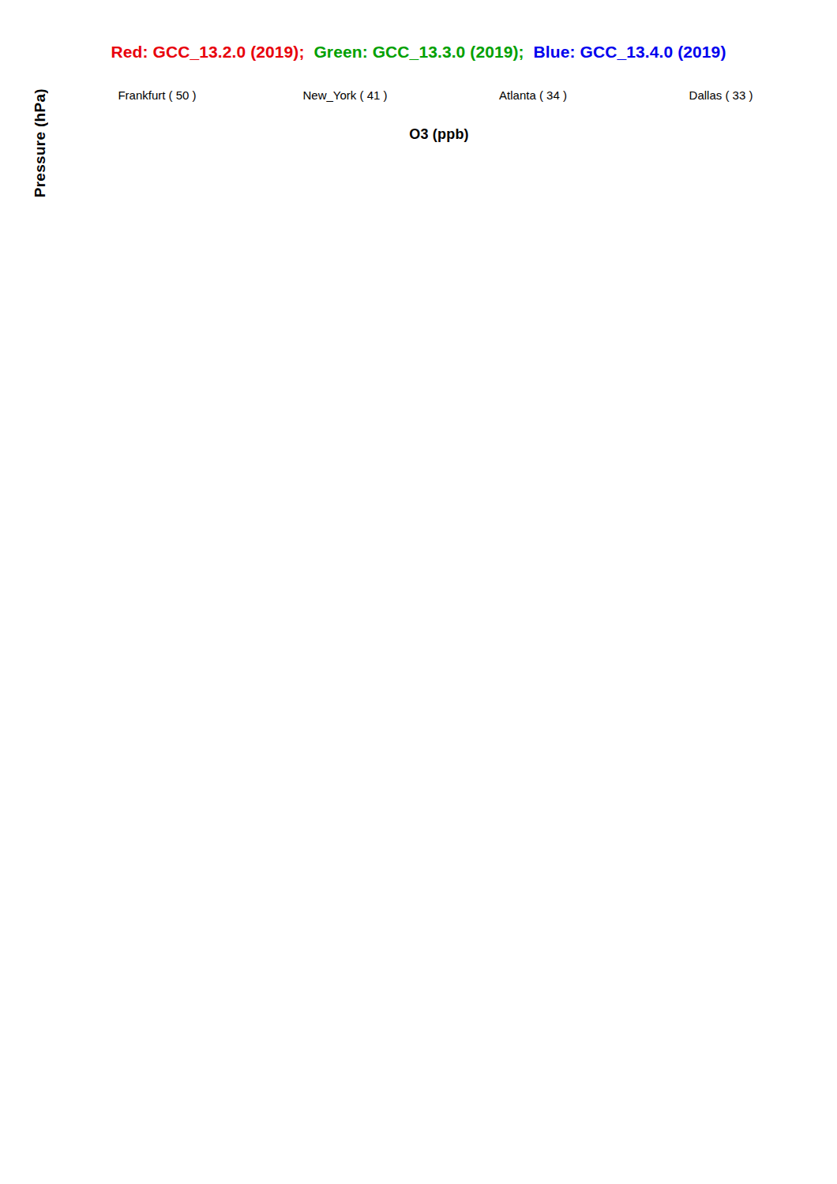Red: GCC_13.2.0 (2019); Green: GCC_13.3.0 (2019); Blue: GCC_13.4.0 (2019)
Pressure (hPa)
Frankfurt ( 50 )
New_York ( 41 )
Atlanta ( 34 )
Dallas ( 33 )
O3 (ppb)